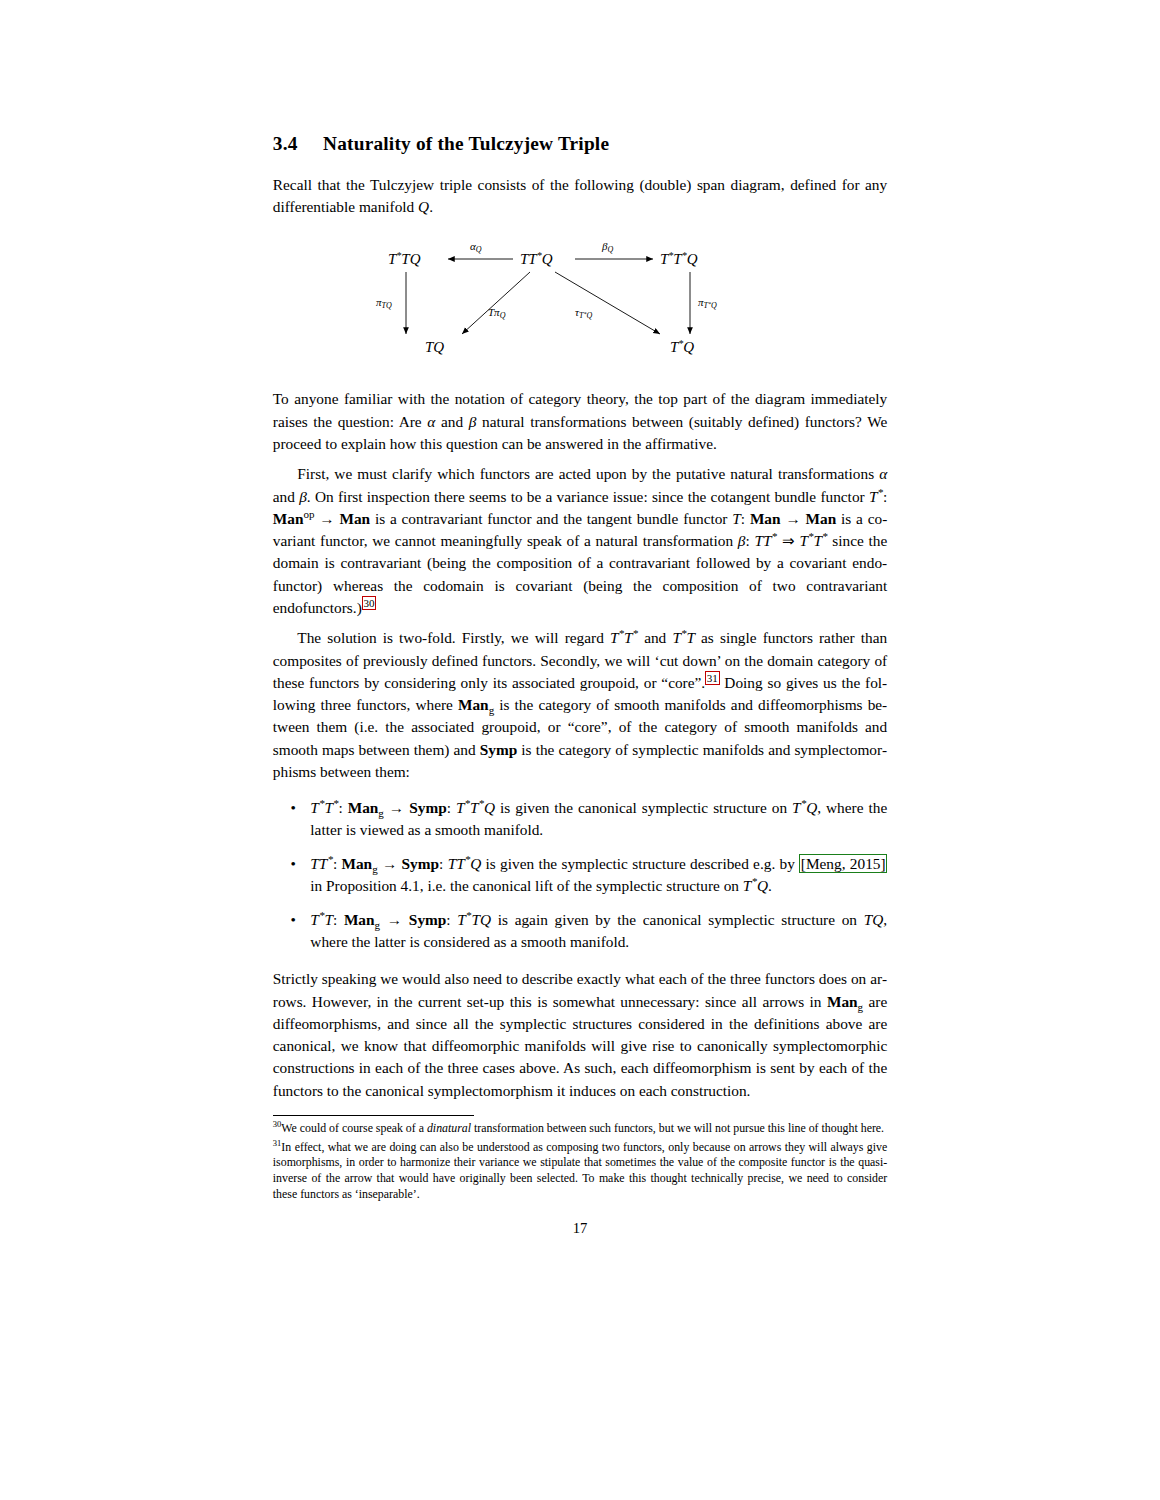3.4 Naturality of the Tulczyjew Triple
Recall that the Tulczyjew triple consists of the following (double) span diagram, defined for any differentiable manifold Q.
T*TQ TT*Q T*T*Q TQ T*Q αQ βQ πTQ TπQ τT*Q πT*Q
To anyone familiar with the notation of category theory, the top part of the diagram immediately raises the question: Are α and β natural transformations between (suitably defined) functors? We proceed to explain how this question can be answered in the affirmative.
First, we must clarify which functors are acted upon by the putative natural transformations α and β. On first inspection there seems to be a variance issue: since the cotangent bundle functor T*: Manop → Man is a contravariant functor and the tangent bundle functor T: Man → Man is a covariant functor, we cannot meaningfully speak of a natural transformation β: TT* ⇒ T*T* since the domain is contravariant (being the composition of a contravariant followed by a covariant endofunctor) whereas the codomain is covariant (being the composition of two contravariant endofunctors.)30
The solution is two-fold. Firstly, we will regard T*T* and T*T as single functors rather than composites of previously defined functors. Secondly, we will ‘cut down’ on the domain category of these functors by considering only its associated groupoid, or “core”.31 Doing so gives us the following three functors, where Mang is the category of smooth manifolds and diffeomorphisms between them (i.e. the associated groupoid, or “core”, of the category of smooth manifolds and smooth maps between them) and Symp is the category of symplectic manifolds and symplectomorphisms between them:
T*T*: Mang → Symp: T*T*Q is given the canonical symplectic structure on T*Q, where the latter is viewed as a smooth manifold.
TT*: Mang → Symp: TT*Q is given the symplectic structure described e.g. by [Meng, 2015] in Proposition 4.1, i.e. the canonical lift of the symplectic structure on T*Q.
T*T: Mang → Symp: T*TQ is again given by the canonical symplectic structure on TQ, where the latter is considered as a smooth manifold.
Strictly speaking we would also need to describe exactly what each of the three functors does on arrows. However, in the current set-up this is somewhat unnecessary: since all arrows in Mang are diffeomorphisms, and since all the symplectic structures considered in the definitions above are canonical, we know that diffeomorphic manifolds will give rise to canonically symplectomorphic constructions in each of the three cases above. As such, each diffeomorphism is sent by each of the functors to the canonical symplectomorphism it induces on each construction.
30 We could of course speak of a dinatural transformation between such functors, but we will not pursue this line of thought here.
31 In effect, what we are doing can also be understood as composing two functors, only because on arrows they will always give isomorphisms, in order to harmonize their variance we stipulate that sometimes the value of the composite functor is the quasi-inverse of the arrow that would have originally been selected. To make this thought technically precise, we need to consider these functors as ‘inseparable’.
17